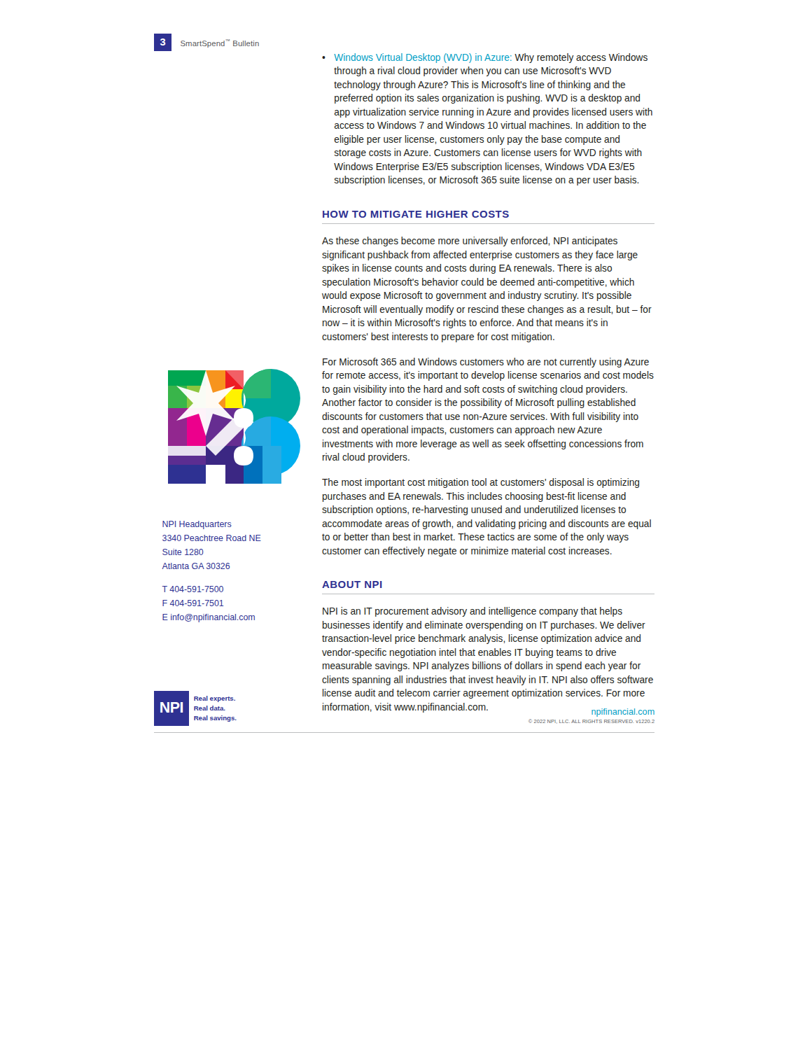3
SmartSpend™ Bulletin
NPI Headquarters
3340 Peachtree Road NE
Suite 1280
Atlanta GA 30326
T 404-591-7500
F 404-591-7501
E info@npifinancial.com
•
Windows Virtual Desktop (WVD) in Azure: Why remotely access Windows through a rival cloud provider when you can use Microsoft's WVD technology through Azure? This is Microsoft's line of thinking and the preferred option its sales organization is pushing. WVD is a desktop and app virtualization service running in Azure and provides licensed users with access to Windows 7 and Windows 10 virtual machines. In addition to the eligible per user license, customers only pay the base compute and storage costs in Azure. Customers can license users for WVD rights with Windows Enterprise E3/E5 subscription licenses, Windows VDA E3/E5 subscription licenses, or Microsoft 365 suite license on a per user basis.
How to Mitigate Higher Costs
As these changes become more universally enforced, NPI anticipates significant pushback from affected enterprise customers as they face large spikes in license counts and costs during EA renewals. There is also speculation Microsoft's behavior could be deemed anti-competitive, which would expose Microsoft to government and industry scrutiny. It's possible Microsoft will eventually modify or rescind these changes as a result, but – for now – it is within Microsoft's rights to enforce. And that means it's in customers' best interests to prepare for cost mitigation.
For Microsoft 365 and Windows customers who are not currently using Azure for remote access, it's important to develop license scenarios and cost models to gain visibility into the hard and soft costs of switching cloud providers. Another factor to consider is the possibility of Microsoft pulling established discounts for customers that use non-Azure services. With full visibility into cost and operational impacts, customers can approach new Azure investments with more leverage as well as seek offsetting concessions from rival cloud providers.
The most important cost mitigation tool at customers' disposal is optimizing purchases and EA renewals. This includes choosing best-fit license and subscription options, re-harvesting unused and underutilized licenses to accommodate areas of growth, and validating pricing and discounts are equal to or better than best in market. These tactics are some of the only ways customer can effectively negate or minimize material cost increases.
About NPI
NPI is an IT procurement advisory and intelligence company that helps businesses identify and eliminate overspending on IT purchases. We deliver transaction-level price benchmark analysis, license optimization advice and vendor-specific negotiation intel that enables IT buying teams to drive measurable savings. NPI analyzes billions of dollars in spend each year for clients spanning all industries that invest heavily in IT. NPI also offers software license audit and telecom carrier agreement optimization services. For more information, visit www.npifinancial.com.
NPI
Real experts.
Real data.
Real savings.
npifinancial.com
© 2022 NPI, LLC. ALL RIGHTS RESERVED. v1220.2